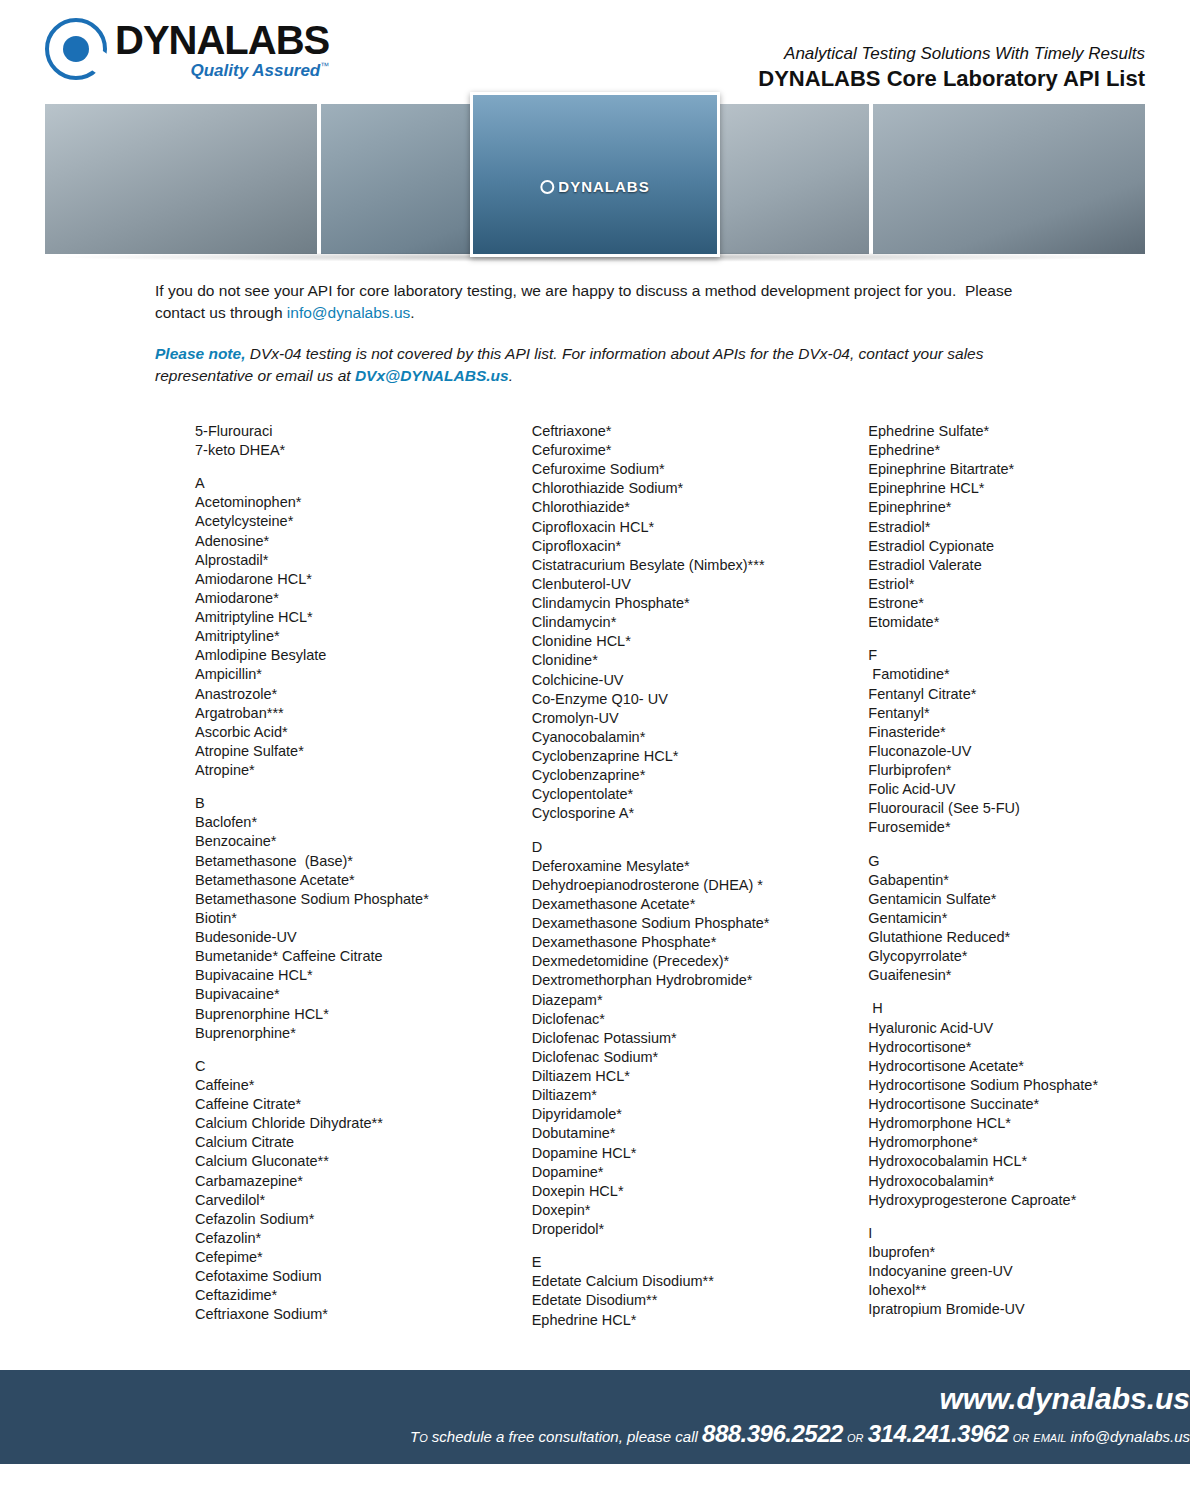DYNALABS
Quality Assured™
Analytical Testing Solutions With Timely Results
DYNALABS Core Laboratory API List
DYNALABS
If you do not see your API for core laboratory testing, we are happy to discuss a method development project for you. Please contact us through info@dynalabs.us.
Please note, DVx-04 testing is not covered by this API list. For information about APIs for the DVx-04, contact your sales representative or email us at DVx@DYNALABS.us.
5-Flurouraci
7-keto DHEA*
A
Acetominophen*
Acetylcysteine*
Adenosine*
Alprostadil*
Amiodarone HCL*
Amiodarone*
Amitriptyline HCL*
Amitriptyline*
Amlodipine Besylate
Ampicillin*
Anastrozole*
Argatroban***
Ascorbic Acid*
Atropine Sulfate*
Atropine*
B
Baclofen*
Benzocaine*
Betamethasone (Base)*
Betamethasone Acetate*
Betamethasone Sodium Phosphate*
Biotin*
Budesonide-UV
Bumetanide* Caffeine Citrate
Bupivacaine HCL*
Bupivacaine*
Buprenorphine HCL*
Buprenorphine*
C
Caffeine*
Caffeine Citrate*
Calcium Chloride Dihydrate**
Calcium Citrate
Calcium Gluconate**
Carbamazepine*
Carvedilol*
Cefazolin Sodium*
Cefazolin*
Cefepime*
Cefotaxime Sodium
Ceftazidime*
Ceftriaxone Sodium*
Ceftriaxone*
Cefuroxime*
Cefuroxime Sodium*
Chlorothiazide Sodium*
Chlorothiazide*
Ciprofloxacin HCL*
Ciprofloxacin*
Cistatracurium Besylate (Nimbex)***
Clenbuterol-UV
Clindamycin Phosphate*
Clindamycin*
Clonidine HCL*
Clonidine*
Colchicine-UV
Co-Enzyme Q10- UV
Cromolyn-UV
Cyanocobalamin*
Cyclobenzaprine HCL*
Cyclobenzaprine*
Cyclopentolate*
Cyclosporine A*
D
Deferoxamine Mesylate*
Dehydroepianodrosterone (DHEA) *
Dexamethasone Acetate*
Dexamethasone Sodium Phosphate*
Dexamethasone Phosphate*
Dexmedetomidine (Precedex)*
Dextromethorphan Hydrobromide*
Diazepam*
Diclofenac*
Diclofenac Potassium*
Diclofenac Sodium*
Diltiazem HCL*
Diltiazem*
Dipyridamole*
Dobutamine*
Dopamine HCL*
Dopamine*
Doxepin HCL*
Doxepin*
Droperidol*
E
Edetate Calcium Disodium**
Edetate Disodium**
Ephedrine HCL*
Ephedrine Sulfate*
Ephedrine*
Epinephrine Bitartrate*
Epinephrine HCL*
Epinephrine*
Estradiol*
Estradiol Cypionate
Estradiol Valerate
Estriol*
Estrone*
Etomidate*
F
Famotidine*
Fentanyl Citrate*
Fentanyl*
Finasteride*
Fluconazole-UV
Flurbiprofen*
Folic Acid-UV
Fluorouracil (See 5-FU)
Furosemide*
G
Gabapentin*
Gentamicin Sulfate*
Gentamicin*
Glutathione Reduced*
Glycopyrrolate*
Guaifenesin*
H
Hyaluronic Acid-UV
Hydrocortisone*
Hydrocortisone Acetate*
Hydrocortisone Sodium Phosphate*
Hydrocortisone Succinate*
Hydromorphone HCL*
Hydromorphone*
Hydroxocobalamin HCL*
Hydroxocobalamin*
Hydroxyprogesterone Caproate*
I
Ibuprofen*
Indocyanine green-UV
Iohexol**
Ipratropium Bromide-UV
www.dynalabs.us
To schedule a free consultation, please call 888.396.2522 or 314.241.3962 or email info@dynalabs.us